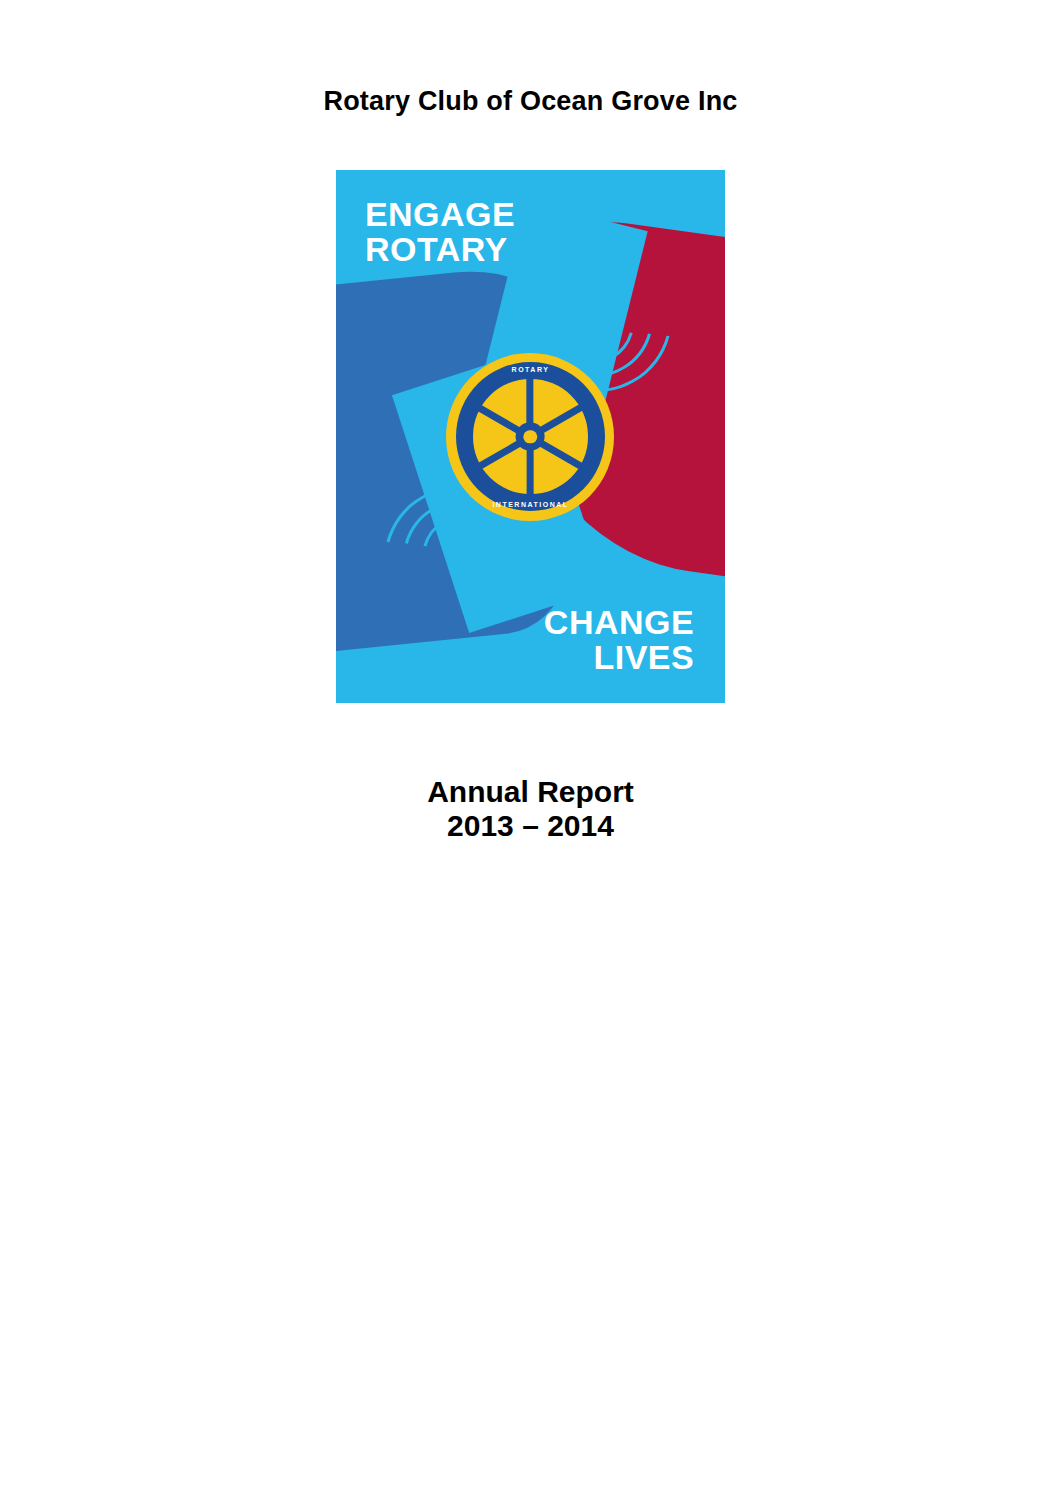Rotary Club of Ocean Grove Inc
ENGAGE
ROTARY
CHANGE
LIVES
ROTARY
INTERNATIONAL
Annual Report
2013 – 2014